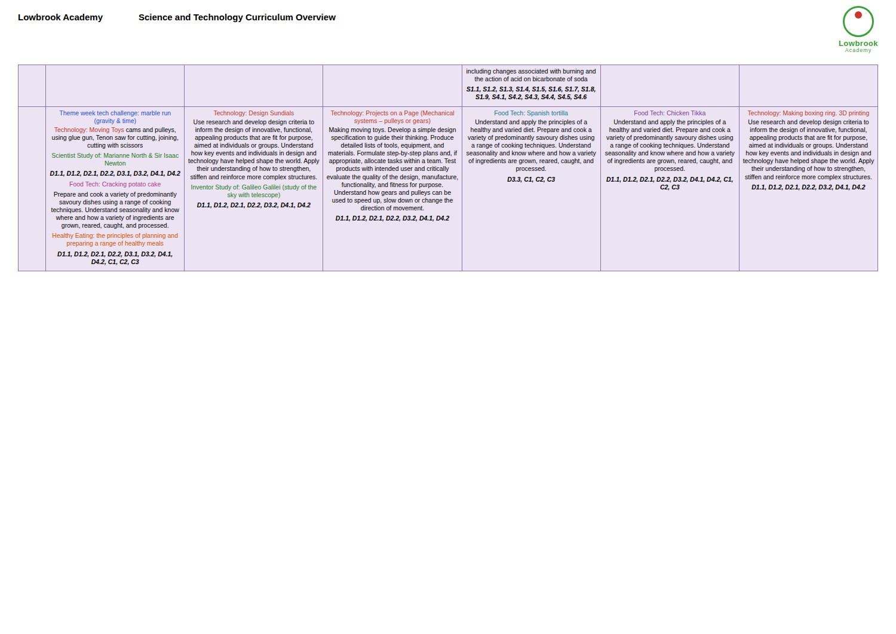Lowbrook Academy
Science and Technology Curriculum Overview
Lowbrook
Academy
| | | | | including changes associated with burning and the action of acid on bicarbonate of soda S1.1, S1.2, S1.3, S1.4, S1.5, S1.6, S1.7, S1.8, S1.9, S4.1, S4.2, S4.3, S4.4, S4.5, S4.6 | | |
| | Theme week tech challenge: marble run (gravity & time) Technology: Moving Toys cams and pulleys, using glue gun, Tenon saw for cutting, joining, cutting with scissors Scientist Study of: Marianne North & Sir Isaac Newton D1.1, D1.2, D2.1, D2.2, D3.1, D3.2, D4.1, D4.2 Food Tech: Cracking potato cake Prepare and cook a variety of predominantly savoury dishes using a range of cooking techniques. Understand seasonality and know where and how a variety of ingredients are grown, reared, caught, and processed. Healthy Eating: the principles of planning and preparing a range of healthy meals D1.1, D1.2, D2.1, D2.2, D3.1, D3.2, D4.1, D4.2, C1, C2, C3 | Technology: Design Sundials Use research and develop design criteria to inform the design of innovative, functional, appealing products that are fit for purpose, aimed at individuals or groups. Understand how key events and individuals in design and technology have helped shape the world. Apply their understanding of how to strengthen, stiffen and reinforce more complex structures. Inventor Study of: Galileo Galilei (study of the sky with telescope) D1.1, D1.2, D2.1, D2.2, D3.2, D4.1, D4.2 | Technology: Projects on a Page (Mechanical systems – pulleys or gears) Making moving toys. Develop a simple design specification to guide their thinking. Produce detailed lists of tools, equipment, and materials. Formulate step-by-step plans and, if appropriate, allocate tasks within a team. Test products with intended user and critically evaluate the quality of the design, manufacture, functionality, and fitness for purpose. Understand how gears and pulleys can be used to speed up, slow down or change the direction of movement. D1.1, D1.2, D2.1, D2.2, D3.2, D4.1, D4.2 | Food Tech: Spanish tortilla Understand and apply the principles of a healthy and varied diet. Prepare and cook a variety of predominantly savoury dishes using a range of cooking techniques. Understand seasonality and know where and how a variety of ingredients are grown, reared, caught, and processed. D3.3, C1, C2, C3 | Food Tech: Chicken Tikka Understand and apply the principles of a healthy and varied diet. Prepare and cook a variety of predominantly savoury dishes using a range of cooking techniques. Understand seasonality and know where and how a variety of ingredients are grown, reared, caught, and processed. D1.1, D1.2, D2.1, D2.2, D3.2, D4.1, D4.2, C1, C2, C3 | Technology: Making boxing ring. 3D printing Use research and develop design criteria to inform the design of innovative, functional, appealing products that are fit for purpose, aimed at individuals or groups. Understand how key events and individuals in design and technology have helped shape the world. Apply their understanding of how to strengthen, stiffen and reinforce more complex structures. D1.1, D1.2, D2.1, D2.2, D3.2, D4.1, D4.2 |